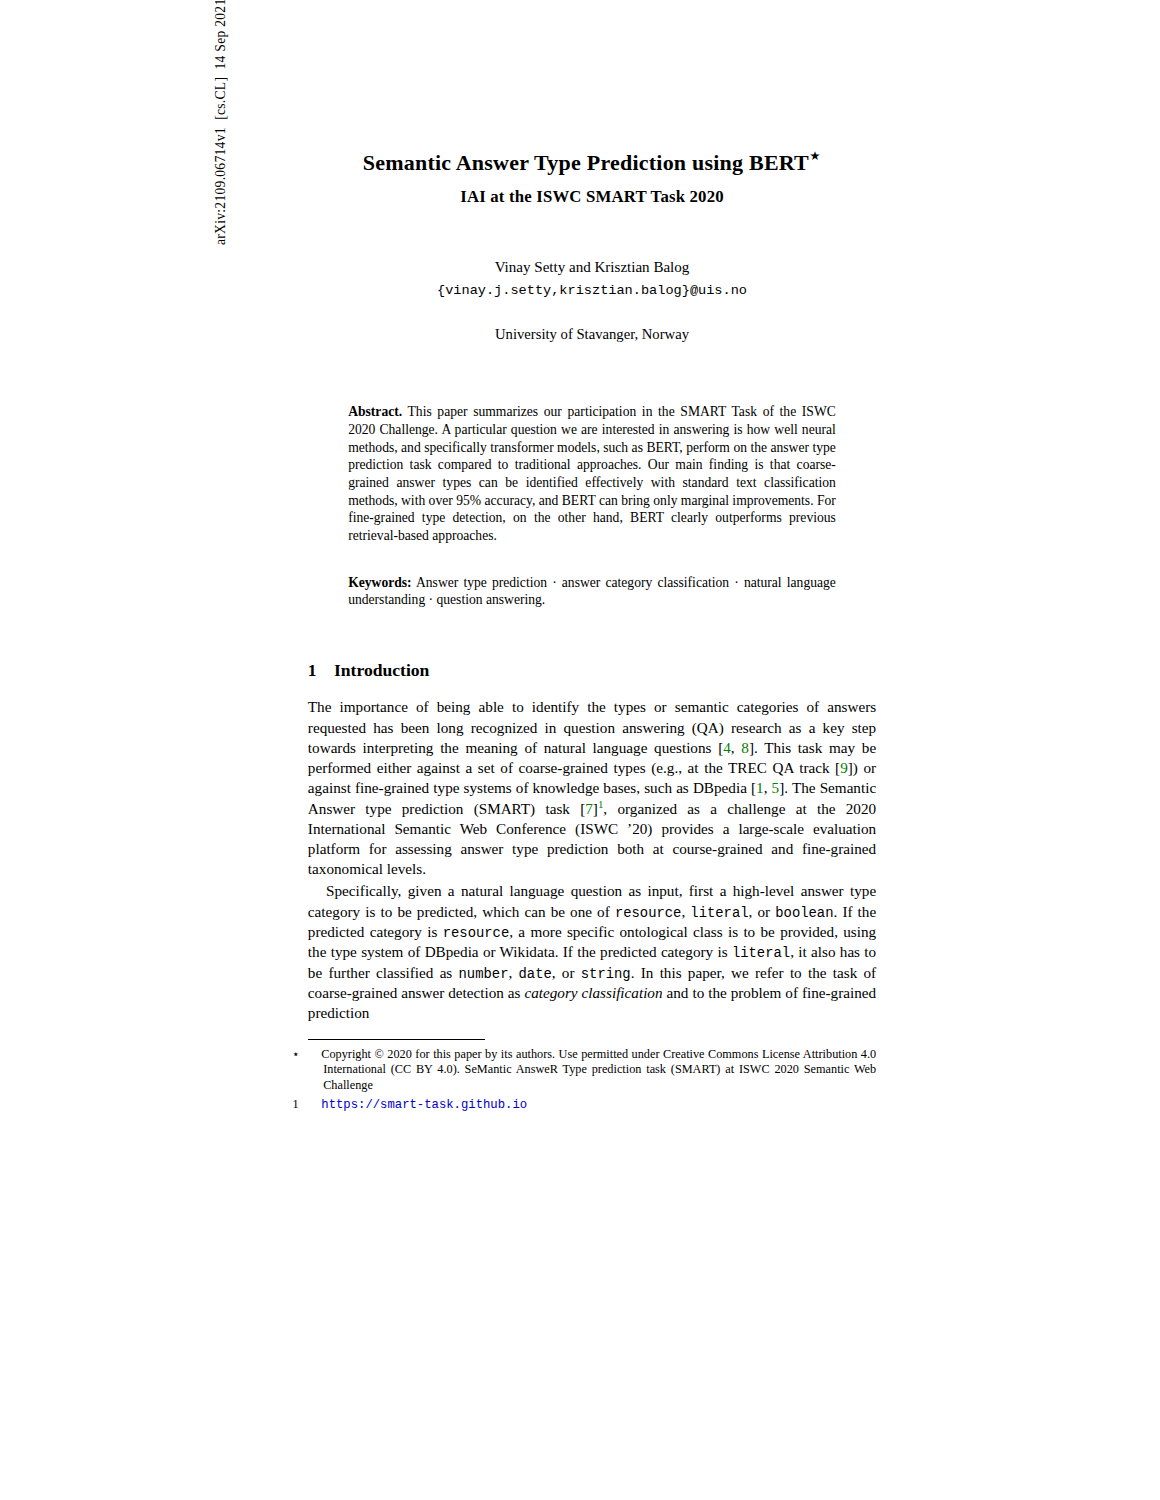arXiv:2109.06714v1 [cs.CL] 14 Sep 2021
Semantic Answer Type Prediction using BERT⋆
IAI at the ISWC SMART Task 2020
Vinay Setty and Krisztian Balog
{vinay.j.setty,krisztian.balog}@uis.no
University of Stavanger, Norway
Abstract. This paper summarizes our participation in the SMART Task of the ISWC 2020 Challenge. A particular question we are interested in answering is how well neural methods, and specifically transformer models, such as BERT, perform on the answer type prediction task compared to traditional approaches. Our main finding is that coarse-grained answer types can be identified effectively with standard text classification methods, with over 95% accuracy, and BERT can bring only marginal improvements. For fine-grained type detection, on the other hand, BERT clearly outperforms previous retrieval-based approaches.
Keywords: Answer type prediction · answer category classification · natural language understanding · question answering.
1 Introduction
The importance of being able to identify the types or semantic categories of answers requested has been long recognized in question answering (QA) research as a key step towards interpreting the meaning of natural language questions [4, 8]. This task may be performed either against a set of coarse-grained types (e.g., at the TREC QA track [9]) or against fine-grained type systems of knowledge bases, such as DBpedia [1, 5]. The Semantic Answer type prediction (SMART) task [7]1, organized as a challenge at the 2020 International Semantic Web Conference (ISWC ’20) provides a large-scale evaluation platform for assessing answer type prediction both at course-grained and fine-grained taxonomical levels.
Specifically, given a natural language question as input, first a high-level answer type category is to be predicted, which can be one of resource, literal, or boolean. If the predicted category is resource, a more specific ontological class is to be provided, using the type system of DBpedia or Wikidata. If the predicted category is literal, it also has to be further classified as number, date, or string. In this paper, we refer to the task of coarse-grained answer detection as category classification and to the problem of fine-grained prediction
⋆Copyright © 2020 for this paper by its authors. Use permitted under Creative Commons License Attribution 4.0 International (CC BY 4.0). SeMantic AnsweR Type prediction task (SMART) at ISWC 2020 Semantic Web Challenge
1 https://smart-task.github.io